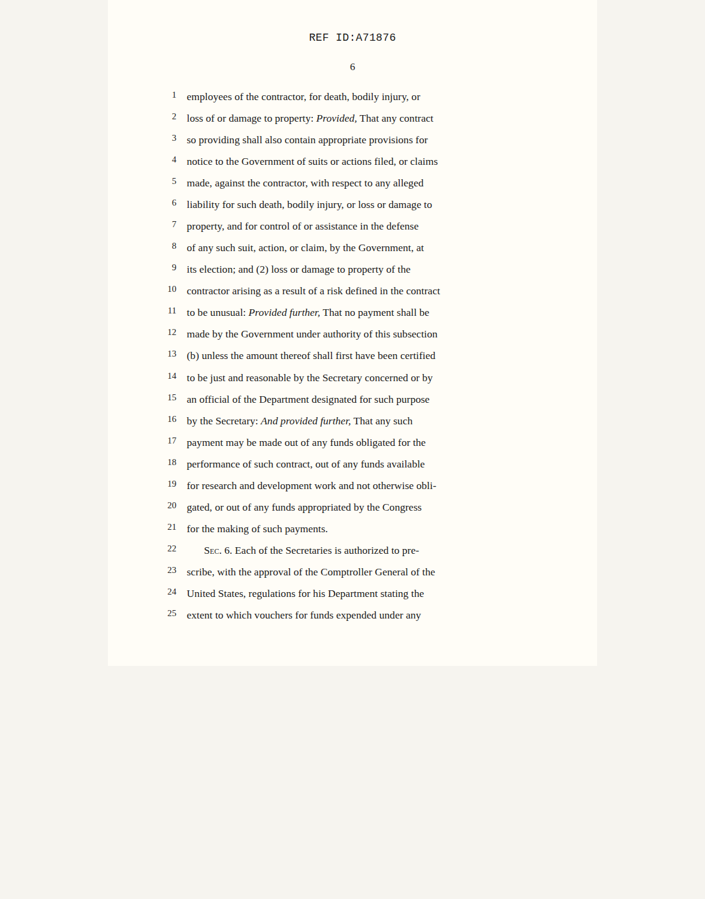REF ID:A71876
6
employees of the contractor, for death, bodily injury, or
loss of or damage to property: Provided, That any contract
so providing shall also contain appropriate provisions for
notice to the Government of suits or actions filed, or claims
made, against the contractor, with respect to any alleged
liability for such death, bodily injury, or loss or damage to
property, and for control of or assistance in the defense
of any such suit, action, or claim, by the Government, at
its election; and (2) loss or damage to property of the
contractor arising as a result of a risk defined in the contract
to be unusual: Provided further, That no payment shall be
made by the Government under authority of this subsection
(b) unless the amount thereof shall first have been certified
to be just and reasonable by the Secretary concerned or by
an official of the Department designated for such purpose
by the Secretary: And provided further, That any such
payment may be made out of any funds obligated for the
performance of such contract, out of any funds available
for research and development work and not otherwise obli-
gated, or out of any funds appropriated by the Congress
for the making of such payments.
Sec. 6. Each of the Secretaries is authorized to pre-
scribe, with the approval of the Comptroller General of the
United States, regulations for his Department stating the
extent to which vouchers for funds expended under any